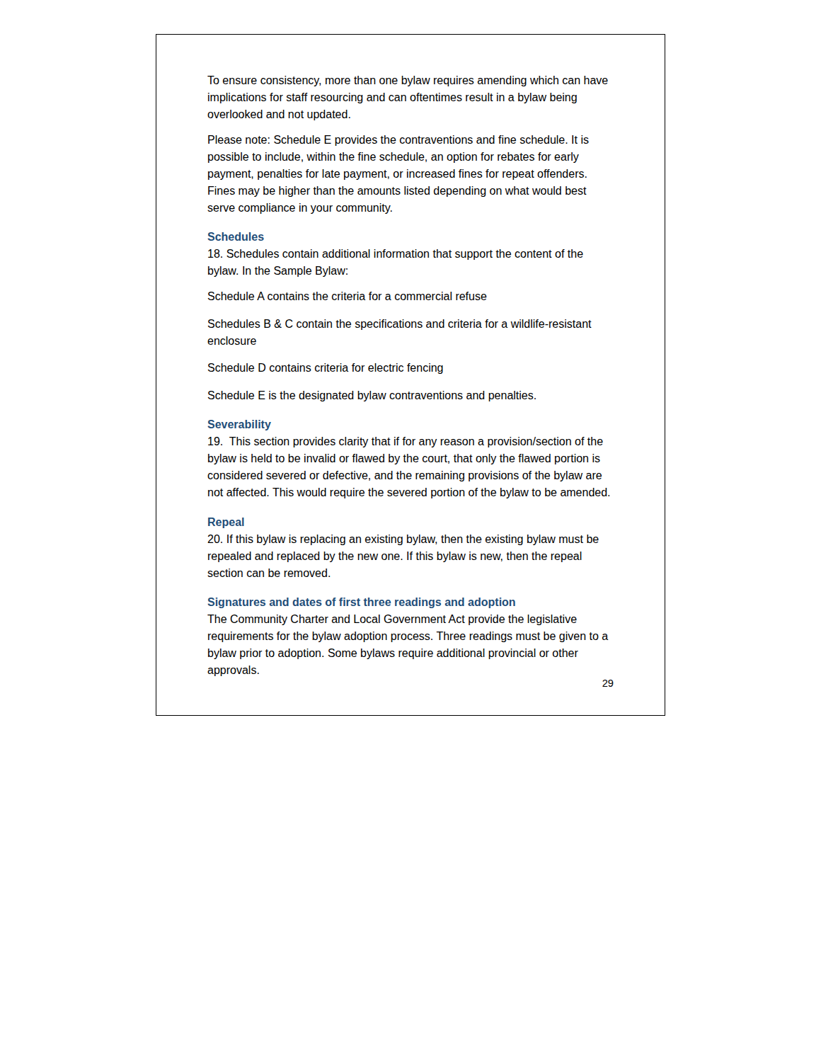To ensure consistency, more than one bylaw requires amending which can have implications for staff resourcing and can oftentimes result in a bylaw being overlooked and not updated.
Please note: Schedule E provides the contraventions and fine schedule. It is possible to include, within the fine schedule, an option for rebates for early payment, penalties for late payment, or increased fines for repeat offenders. Fines may be higher than the amounts listed depending on what would best serve compliance in your community.
Schedules
18. Schedules contain additional information that support the content of the bylaw. In the Sample Bylaw:
Schedule A contains the criteria for a commercial refuse
Schedules B & C contain the specifications and criteria for a wildlife-resistant enclosure
Schedule D contains criteria for electric fencing
Schedule E is the designated bylaw contraventions and penalties.
Severability
19. This section provides clarity that if for any reason a provision/section of the bylaw is held to be invalid or flawed by the court, that only the flawed portion is considered severed or defective, and the remaining provisions of the bylaw are not affected. This would require the severed portion of the bylaw to be amended.
Repeal
20. If this bylaw is replacing an existing bylaw, then the existing bylaw must be repealed and replaced by the new one. If this bylaw is new, then the repeal section can be removed.
Signatures and dates of first three readings and adoption
The Community Charter and Local Government Act provide the legislative requirements for the bylaw adoption process. Three readings must be given to a bylaw prior to adoption. Some bylaws require additional provincial or other approvals.
29